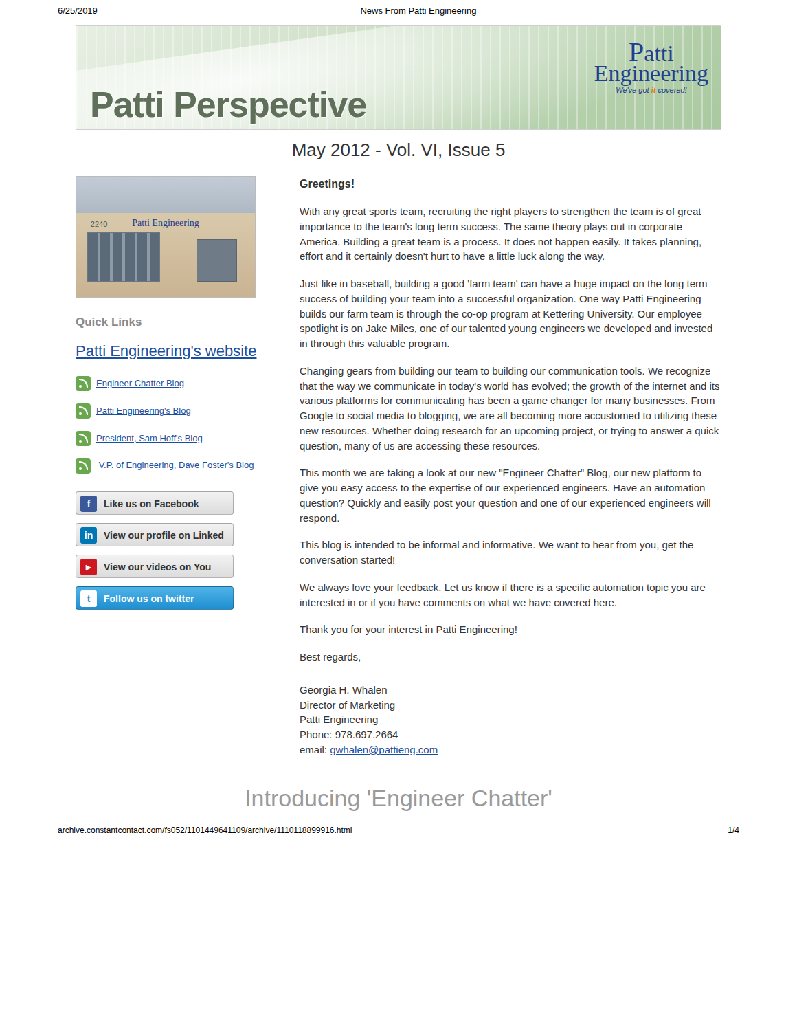6/25/2019
News From Patti Engineering
Patti Perspective
Patti
Engineering
We've got it covered!
May 2012 - Vol. VI, Issue 5
Patti Engineering
2240
Quick Links
Patti Engineering's website
Engineer Chatter Blog
Patti Engineering's Blog
President, Sam Hoff's Blog
V.P. of Engineering, Dave Foster's Blog
fLike us on Facebook
in View our profile on Linked
►View our videos on You Tube
tFollow us on twitter
Greetings!
With any great sports team, recruiting the right players to strengthen the team is of great importance to the team's long term success. The same theory plays out in corporate America. Building a great team is a process. It does not happen easily. It takes planning, effort and it certainly doesn't hurt to have a little luck along the way.
Just like in baseball, building a good 'farm team' can have a huge impact on the long term success of building your team into a successful organization. One way Patti Engineering builds our farm team is through the co-op program at Kettering University. Our employee spotlight is on Jake Miles, one of our talented young engineers we developed and invested in through this valuable program.
Changing gears from building our team to building our communication tools. We recognize that the way we communicate in today's world has evolved; the growth of the internet and its various platforms for communicating has been a game changer for many businesses. From Google to social media to blogging, we are all becoming more accustomed to utilizing these new resources. Whether doing research for an upcoming project, or trying to answer a quick question, many of us are accessing these resources.
This month we are taking a look at our new "Engineer Chatter" Blog, our new platform to give you easy access to the expertise of our experienced engineers. Have an automation question? Quickly and easily post your question and one of our experienced engineers will respond.
This blog is intended to be informal and informative. We want to hear from you, get the conversation started!
We always love your feedback. Let us know if there is a specific automation topic you are interested in or if you have comments on what we have covered here.
Thank you for your interest in Patti Engineering!
Best regards,
Georgia H. Whalen
Director of Marketing
Patti Engineering
Phone: 978.697.2664
email: gwhalen@pattieng.com
Introducing 'Engineer Chatter'
archive.constantcontact.com/fs052/1101449641109/archive/1110118899916.html
1/4